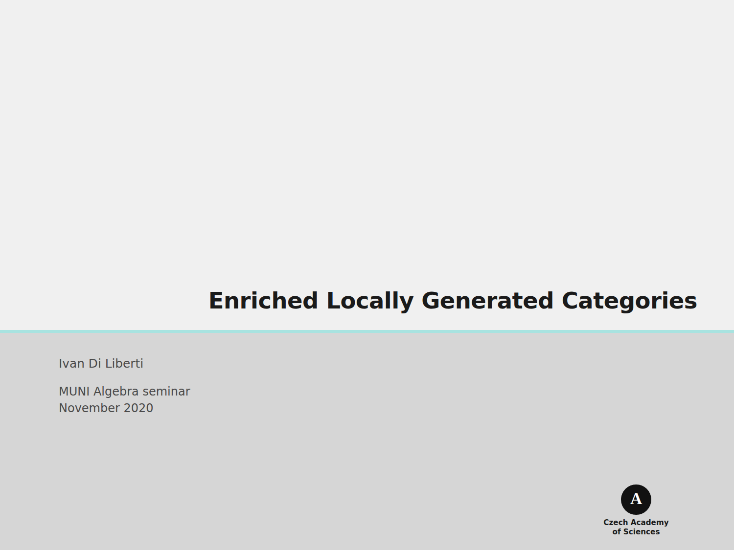Enriched Locally Generated Categories
Ivan Di Liberti
MUNI Algebra seminar
November 2020
A
Czech Academy
of Sciences